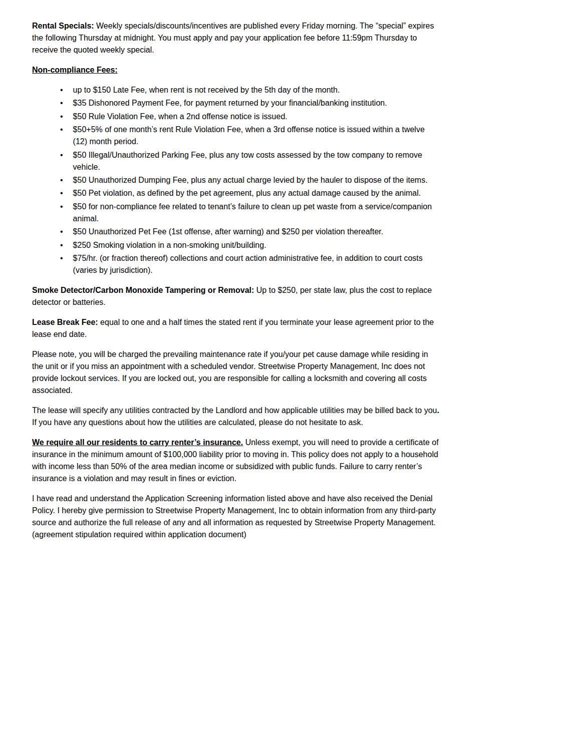Rental Specials: Weekly specials/discounts/incentives are published every Friday morning. The “special” expires the following Thursday at midnight. You must apply and pay your application fee before 11:59pm Thursday to receive the quoted weekly special.
Non-compliance Fees:
up to $150 Late Fee, when rent is not received by the 5th day of the month.
$35 Dishonored Payment Fee, for payment returned by your financial/banking institution.
$50 Rule Violation Fee, when a 2nd offense notice is issued.
$50+5% of one month’s rent Rule Violation Fee, when a 3rd offense notice is issued within a twelve (12) month period.
$50 Illegal/Unauthorized Parking Fee, plus any tow costs assessed by the tow company to remove vehicle.
$50 Unauthorized Dumping Fee, plus any actual charge levied by the hauler to dispose of the items.
$50 Pet violation, as defined by the pet agreement, plus any actual damage caused by the animal.
$50 for non-compliance fee related to tenant’s failure to clean up pet waste from a service/companion animal.
$50 Unauthorized Pet Fee (1st offense, after warning) and $250 per violation thereafter.
$250 Smoking violation in a non-smoking unit/building.
$75/hr. (or fraction thereof) collections and court action administrative fee, in addition to court costs (varies by jurisdiction).
Smoke Detector/Carbon Monoxide Tampering or Removal: Up to $250, per state law, plus the cost to replace detector or batteries.
Lease Break Fee: equal to one and a half times the stated rent if you terminate your lease agreement prior to the lease end date.
Please note, you will be charged the prevailing maintenance rate if you/your pet cause damage while residing in the unit or if you miss an appointment with a scheduled vendor. Streetwise Property Management, Inc does not provide lockout services. If you are locked out, you are responsible for calling a locksmith and covering all costs associated.
The lease will specify any utilities contracted by the Landlord and how applicable utilities may be billed back to you. If you have any questions about how the utilities are calculated, please do not hesitate to ask.
We require all our residents to carry renter’s insurance. Unless exempt, you will need to provide a certificate of insurance in the minimum amount of $100,000 liability prior to moving in. This policy does not apply to a household with income less than 50% of the area median income or subsidized with public funds. Failure to carry renter’s insurance is a violation and may result in fines or eviction.
I have read and understand the Application Screening information listed above and have also received the Denial Policy. I hereby give permission to Streetwise Property Management, Inc to obtain information from any third-party source and authorize the full release of any and all information as requested by Streetwise Property Management. (agreement stipulation required within application document)